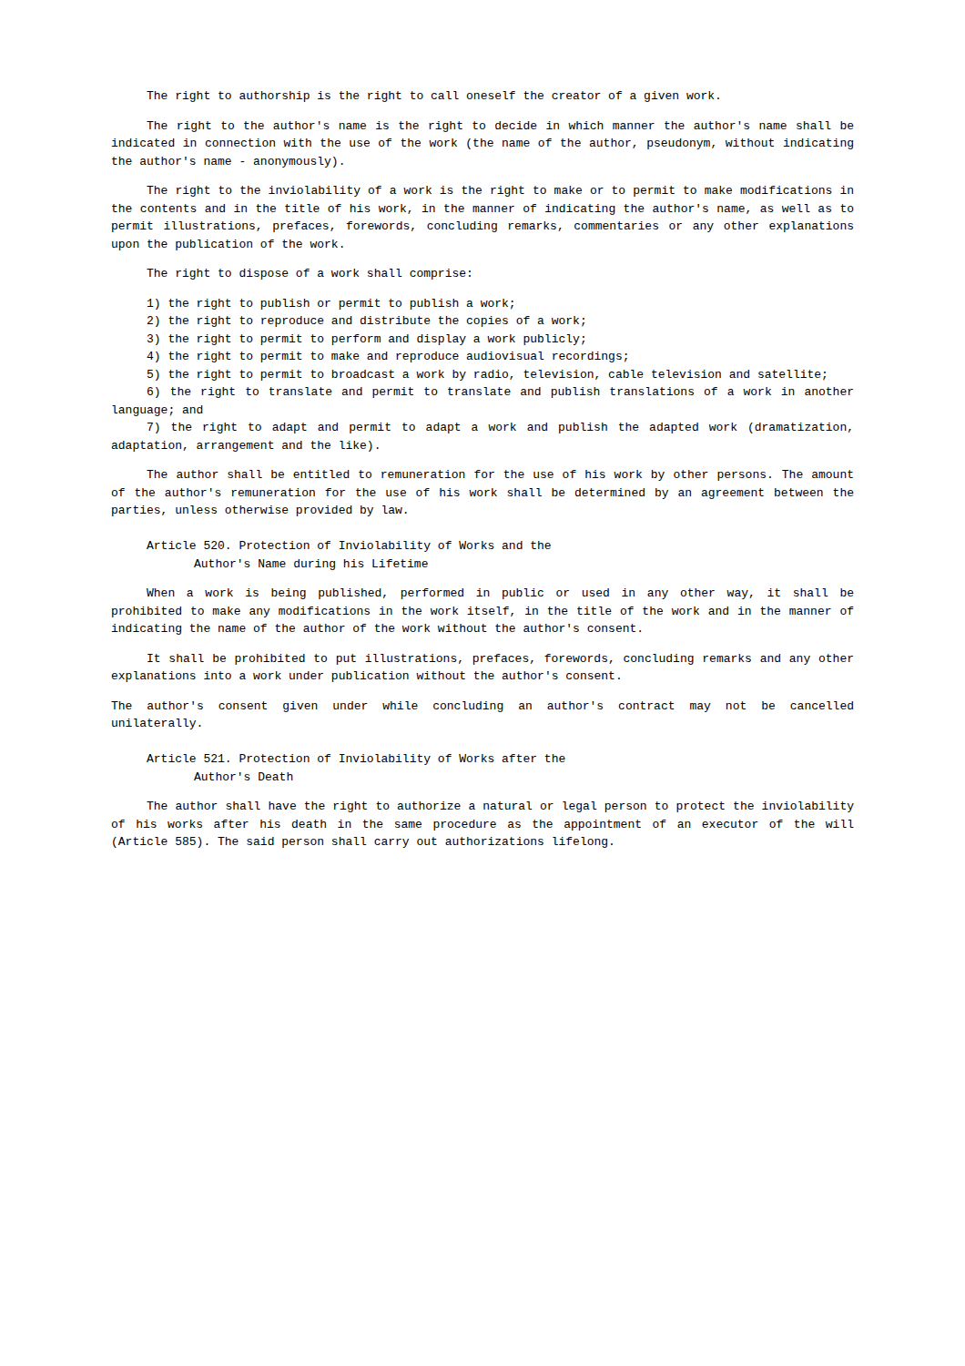The right to authorship is the right to call oneself the creator of a given work.
The right to the author's name is the right to decide in which manner the author's name shall be indicated in connection with the use of the work (the name of the author, pseudonym, without indicating the author's name - anonymously).
The right to the inviolability of a work is the right to make or to permit to make modifications in the contents and in the title of his work, in the manner of indicating the author's name, as well as to permit illustrations, prefaces, forewords, concluding remarks, commentaries or any other explanations upon the publication of the work.
The right to dispose of a work shall comprise:
1) the right to publish or permit to publish a work;
2) the right to reproduce and distribute the copies of a work;
3) the right to permit to perform and display a work publicly;
4) the right to permit to make and reproduce audiovisual recordings;
5) the right to permit to broadcast a work by radio, television, cable television and satellite;
6) the right to translate and permit to translate and publish translations of a work in another language; and
7) the right to adapt and permit to adapt a work and publish the adapted work (dramatization, adaptation, arrangement and the like).
The author shall be entitled to remuneration for the use of his work by other persons. The amount of the author's remuneration for the use of his work shall be determined by an agreement between the parties, unless otherwise provided by law.
Article 520. Protection of Inviolability of Works and theAuthor's Name during his Lifetime
When a work is being published, performed in public or used in any other way, it shall be prohibited to make any modifications in the work itself, in the title of the work and in the manner of indicating the name of the author of the work without the author's consent.
It shall be prohibited to put illustrations, prefaces, forewords, concluding remarks and any other explanations into a work under publication without the author's consent.
The author's consent given under while concluding an author's contract may not be cancelled unilaterally.
Article 521. Protection of Inviolability of Works after theAuthor's Death
The author shall have the right to authorize a natural or legal person to protect the inviolability of his works after his death in the same procedure as the appointment of an executor of the will (Article 585). The said person shall carry out authorizations lifelong.